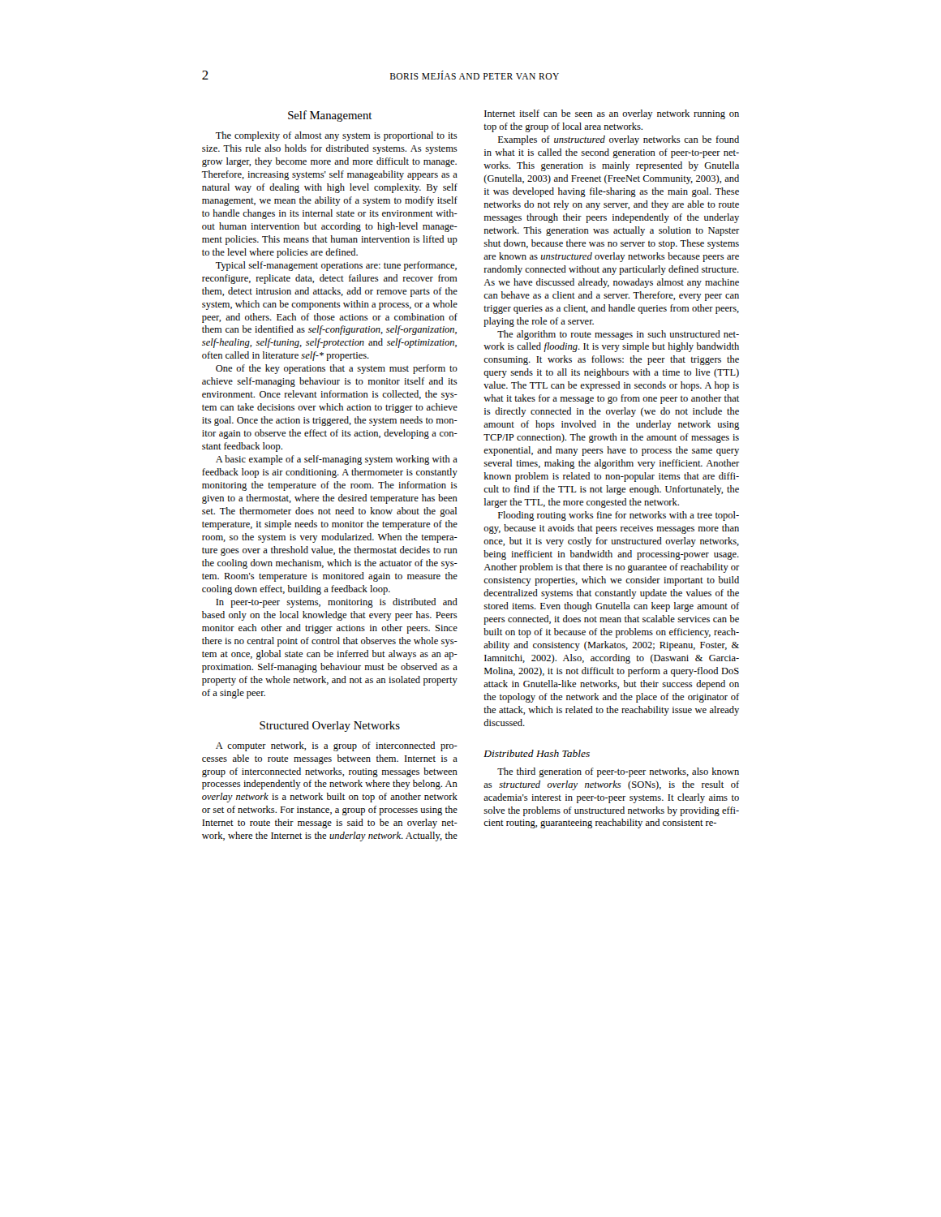2 Boris Mejías and Peter Van Roy
Self Management
The complexity of almost any system is proportional to its size. This rule also holds for distributed systems. As systems grow larger, they become more and more difficult to manage. Therefore, increasing systems' self manageability appears as a natural way of dealing with high level complexity. By self management, we mean the ability of a system to modify itself to handle changes in its internal state or its environment without human intervention but according to high-level management policies. This means that human intervention is lifted up to the level where policies are defined.
Typical self-management operations are: tune performance, reconfigure, replicate data, detect failures and recover from them, detect intrusion and attacks, add or remove parts of the system, which can be components within a process, or a whole peer, and others. Each of those actions or a combination of them can be identified as self-configuration, self-organization, self-healing, self-tuning, self-protection and self-optimization, often called in literature self-* properties.
One of the key operations that a system must perform to achieve self-managing behaviour is to monitor itself and its environment. Once relevant information is collected, the system can take decisions over which action to trigger to achieve its goal. Once the action is triggered, the system needs to monitor again to observe the effect of its action, developing a constant feedback loop.
A basic example of a self-managing system working with a feedback loop is air conditioning. A thermometer is constantly monitoring the temperature of the room. The information is given to a thermostat, where the desired temperature has been set. The thermometer does not need to know about the goal temperature, it simple needs to monitor the temperature of the room, so the system is very modularized. When the temperature goes over a threshold value, the thermostat decides to run the cooling down mechanism, which is the actuator of the system. Room's temperature is monitored again to measure the cooling down effect, building a feedback loop.
In peer-to-peer systems, monitoring is distributed and based only on the local knowledge that every peer has. Peers monitor each other and trigger actions in other peers. Since there is no central point of control that observes the whole system at once, global state can be inferred but always as an approximation. Self-managing behaviour must be observed as a property of the whole network, and not as an isolated property of a single peer.
Structured Overlay Networks
A computer network, is a group of interconnected processes able to route messages between them. Internet is a group of interconnected networks, routing messages between processes independently of the network where they belong. An overlay network is a network built on top of another network or set of networks. For instance, a group of processes using the Internet to route their message is said to be an overlay network, where the Internet is the underlay network. Actually, the Internet itself can be seen as an overlay network running on top of the group of local area networks.
Examples of unstructured overlay networks can be found in what it is called the second generation of peer-to-peer networks. This generation is mainly represented by Gnutella (Gnutella, 2003) and Freenet (FreeNet Community, 2003), and it was developed having file-sharing as the main goal. These networks do not rely on any server, and they are able to route messages through their peers independently of the underlay network. This generation was actually a solution to Napster shut down, because there was no server to stop. These systems are known as unstructured overlay networks because peers are randomly connected without any particularly defined structure. As we have discussed already, nowadays almost any machine can behave as a client and a server. Therefore, every peer can trigger queries as a client, and handle queries from other peers, playing the role of a server.
The algorithm to route messages in such unstructured network is called flooding. It is very simple but highly bandwidth consuming. It works as follows: the peer that triggers the query sends it to all its neighbours with a time to live (TTL) value. The TTL can be expressed in seconds or hops. A hop is what it takes for a message to go from one peer to another that is directly connected in the overlay (we do not include the amount of hops involved in the underlay network using TCP/IP connection). The growth in the amount of messages is exponential, and many peers have to process the same query several times, making the algorithm very inefficient. Another known problem is related to non-popular items that are difficult to find if the TTL is not large enough. Unfortunately, the larger the TTL, the more congested the network.
Flooding routing works fine for networks with a tree topology, because it avoids that peers receives messages more than once, but it is very costly for unstructured overlay networks, being inefficient in bandwidth and processing-power usage. Another problem is that there is no guarantee of reachability or consistency properties, which we consider important to build decentralized systems that constantly update the values of the stored items. Even though Gnutella can keep large amount of peers connected, it does not mean that scalable services can be built on top of it because of the problems on efficiency, reachability and consistency (Markatos, 2002; Ripeanu, Foster, & Iamnitchi, 2002). Also, according to (Daswani & Garcia-Molina, 2002), it is not difficult to perform a query-flood DoS attack in Gnutella-like networks, but their success depend on the topology of the network and the place of the originator of the attack, which is related to the reachability issue we already discussed.
Distributed Hash Tables
The third generation of peer-to-peer networks, also known as structured overlay networks (SONs), is the result of academia's interest in peer-to-peer systems. It clearly aims to solve the problems of unstructured networks by providing efficient routing, guaranteeing reachability and consistent re-